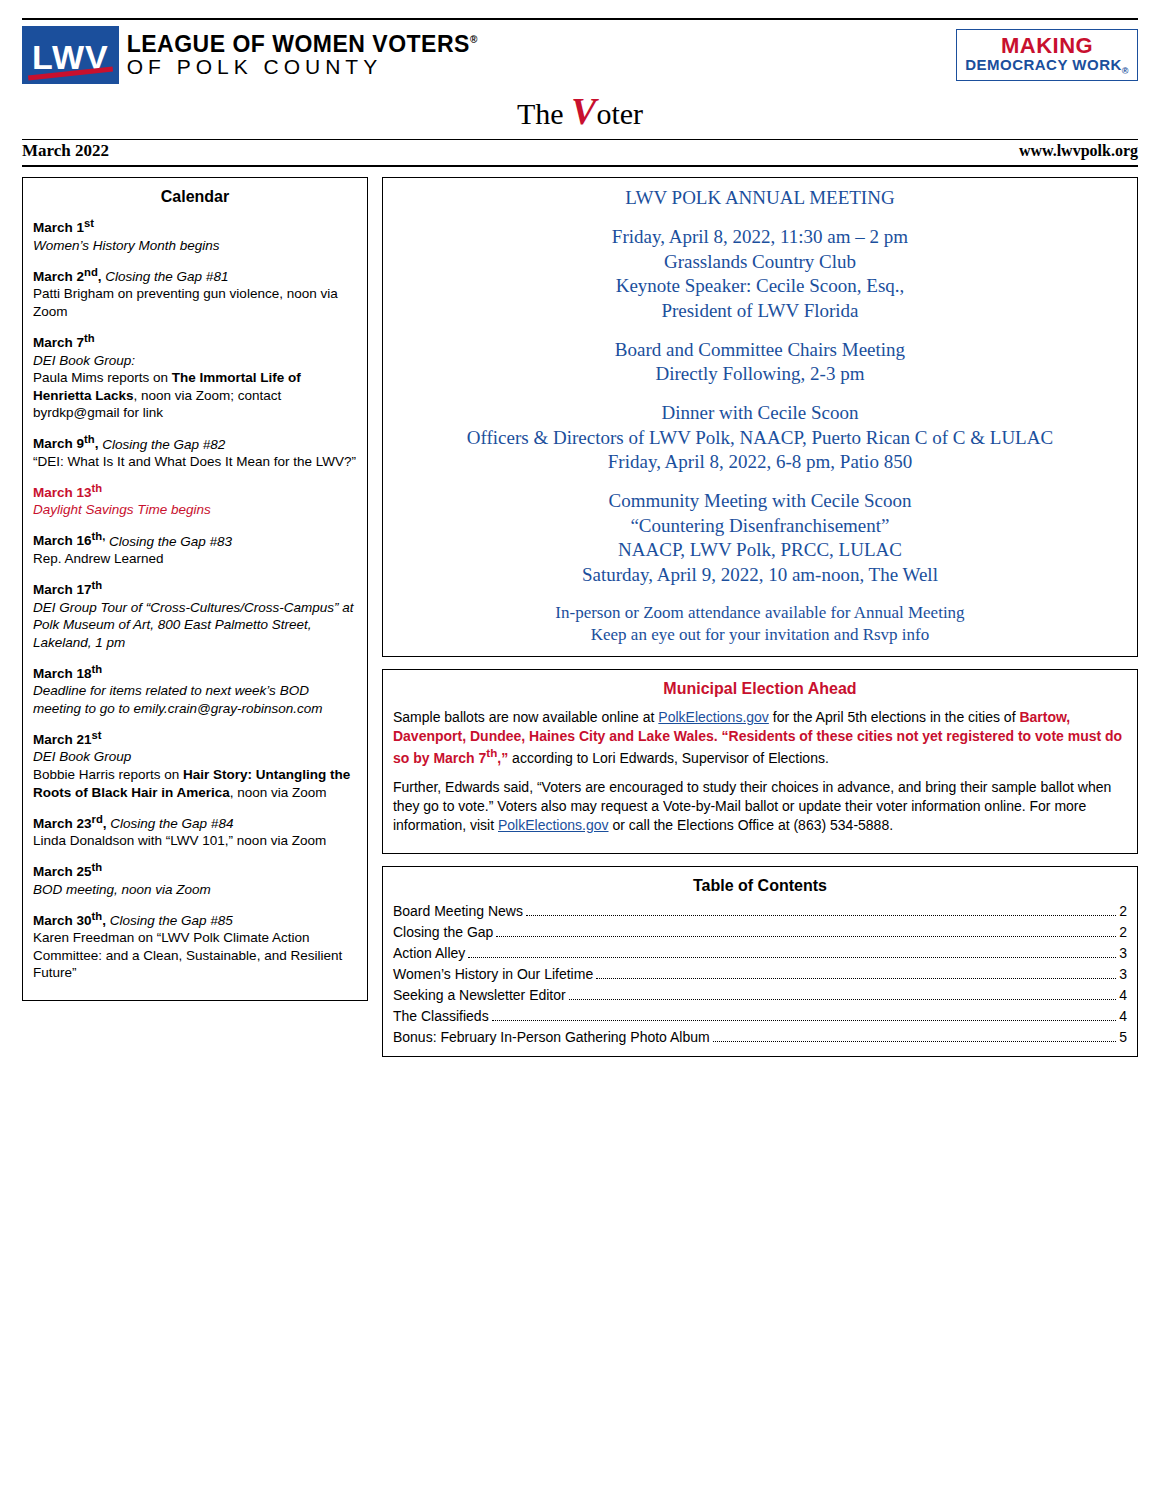LWV
LEAGUE OF WOMEN VOTERS®
OF POLK COUNTY
MAKING
DEMOCRACY WORK®
The Voter
March 2022 www.lwvpolk.org
Calendar
March 1st
Women’s History Month begins
March 2nd, Closing the Gap #81
Patti Brigham on preventing gun violence, noon via Zoom
March 7th
DEI Book Group:
Paula Mims reports on The Immortal Life of Henrietta Lacks, noon via Zoom; contact byrdkp@gmail for link
March 9th, Closing the Gap #82
“DEI: What Is It and What Does It Mean for the LWV?”
March 13th
Daylight Savings Time begins
March 16th, Closing the Gap #83
Rep. Andrew Learned
March 17th
DEI Group Tour of “Cross-Cultures/Cross-Campus” at Polk Museum of Art, 800 East Palmetto Street, Lakeland, 1 pm
March 18th
Deadline for items related to next week’s BOD meeting to go to emily.crain@gray-robinson.com
March 21st
DEI Book Group
Bobbie Harris reports on Hair Story: Untangling the Roots of Black Hair in America, noon via Zoom
March 23rd, Closing the Gap #84
Linda Donaldson with “LWV 101,” noon via Zoom
March 25th
BOD meeting, noon via Zoom
March 30th, Closing the Gap #85
Karen Freedman on “LWV Polk Climate Action Committee: and a Clean, Sustainable, and Resilient Future”
LWV POLK ANNUAL MEETING
Friday, April 8, 2022, 11:30 am – 2 pm
Grasslands Country Club
Keynote Speaker: Cecile Scoon, Esq.,
President of LWV Florida
Board and Committee Chairs Meeting
Directly Following, 2-3 pm
Dinner with Cecile Scoon
Officers & Directors of LWV Polk, NAACP, Puerto Rican C of C & LULAC
Friday, April 8, 2022, 6-8 pm, Patio 850
Community Meeting with Cecile Scoon
“Countering Disenfranchisement”
NAACP, LWV Polk, PRCC, LULAC
Saturday, April 9, 2022, 10 am-noon, The Well
In-person or Zoom attendance available for Annual Meeting
Keep an eye out for your invitation and Rsvp info
Municipal Election Ahead
Sample ballots are now available online at PolkElections.gov for the April 5th elections in the cities of Bartow, Davenport, Dundee, Haines City and Lake Wales. “Residents of these cities not yet registered to vote must do so by March 7th,” according to Lori Edwards, Supervisor of Elections.
Further, Edwards said, “Voters are encouraged to study their choices in advance, and bring their sample ballot when they go to vote.” Voters also may request a Vote-by-Mail ballot or update their voter information online. For more information, visit PolkElections.gov or call the Elections Office at (863) 534-5888.
Table of Contents
Board Meeting News 2
Closing the Gap 2
Action Alley 3
Women’s History in Our Lifetime 3
Seeking a Newsletter Editor 4
The Classifieds 4
Bonus: February In-Person Gathering Photo Album 5